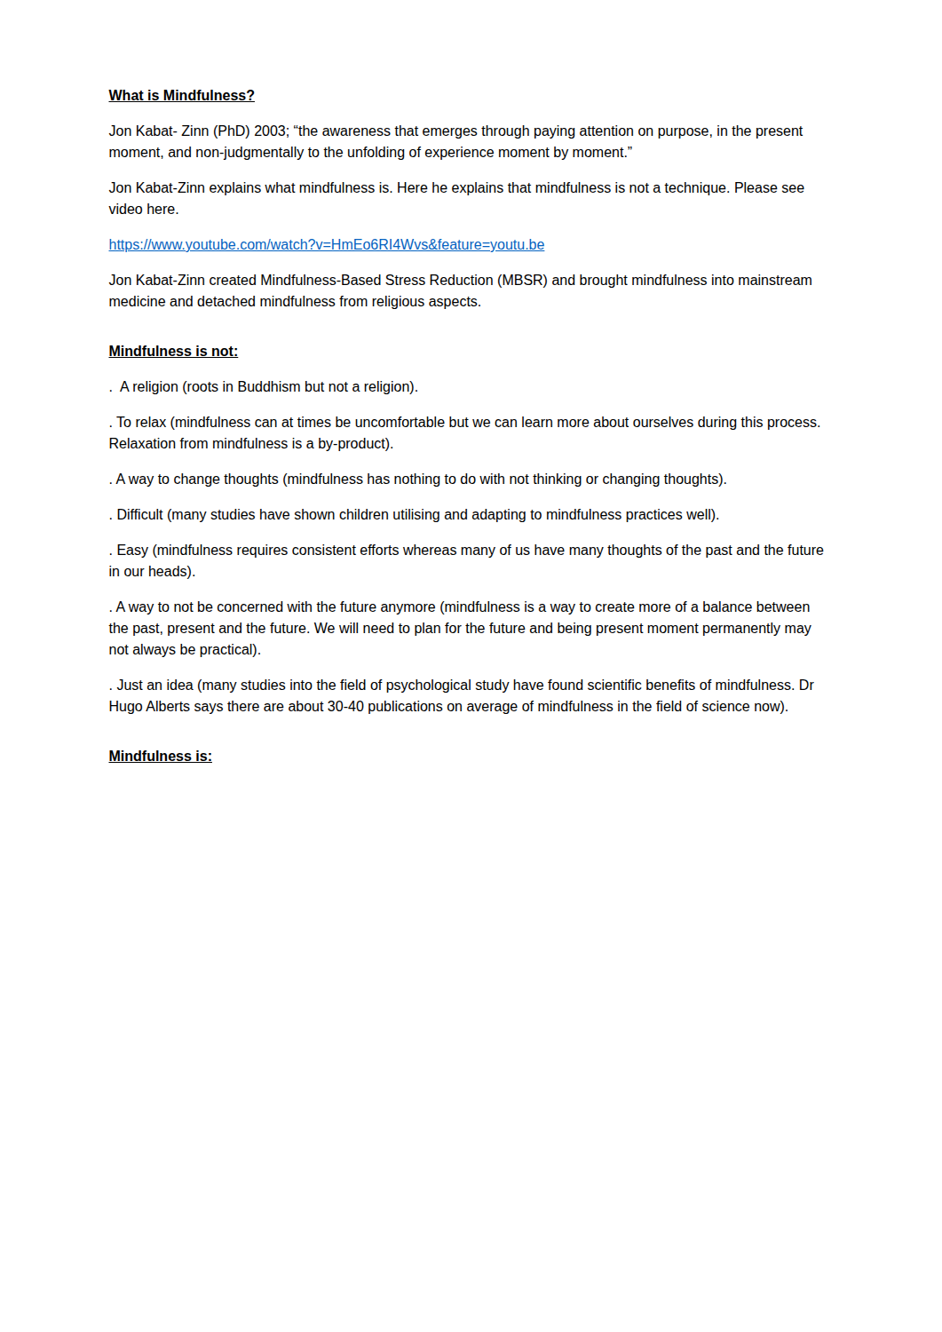What is Mindfulness?
Jon Kabat- Zinn (PhD) 2003; “the awareness that emerges through paying attention on purpose, in the present moment, and non-judgmentally to the unfolding of experience moment by moment.”
Jon Kabat-Zinn explains what mindfulness is. Here he explains that mindfulness is not a technique. Please see video here.
https://www.youtube.com/watch?v=HmEo6RI4Wvs&feature=youtu.be
Jon Kabat-Zinn created Mindfulness-Based Stress Reduction (MBSR) and brought mindfulness into mainstream medicine and detached mindfulness from religious aspects.
Mindfulness is not:
. A religion (roots in Buddhism but not a religion).
. To relax (mindfulness can at times be uncomfortable but we can learn more about ourselves during this process. Relaxation from mindfulness is a by-product).
. A way to change thoughts (mindfulness has nothing to do with not thinking or changing thoughts).
. Difficult (many studies have shown children utilising and adapting to mindfulness practices well).
. Easy (mindfulness requires consistent efforts whereas many of us have many thoughts of the past and the future in our heads).
. A way to not be concerned with the future anymore (mindfulness is a way to create more of a balance between the past, present and the future. We will need to plan for the future and being present moment permanently may not always be practical).
. Just an idea (many studies into the field of psychological study have found scientific benefits of mindfulness. Dr Hugo Alberts says there are about 30-40 publications on average of mindfulness in the field of science now).
Mindfulness is: